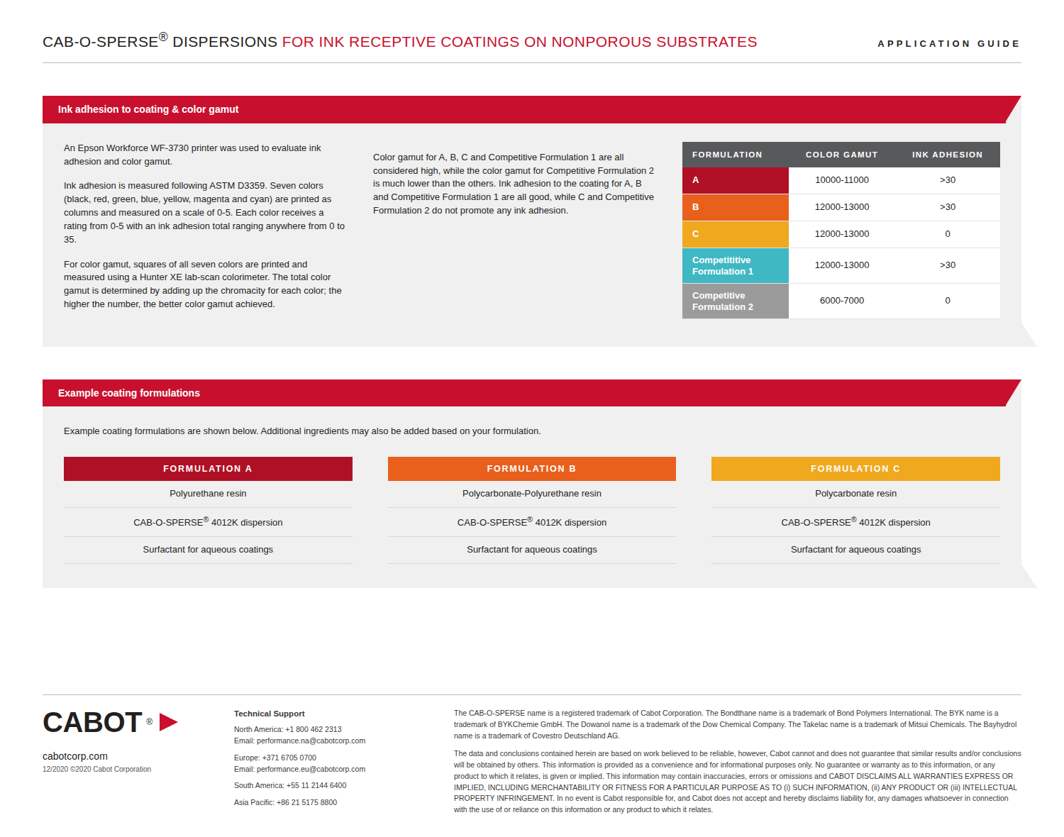CAB-O-SPERSE® DISPERSIONS FOR INK RECEPTIVE COATINGS ON NONPOROUS SUBSTRATES
Application Guide
Ink adhesion to coating & color gamut
An Epson Workforce WF-3730 printer was used to evaluate ink adhesion and color gamut.
Ink adhesion is measured following ASTM D3359. Seven colors (black, red, green, blue, yellow, magenta and cyan) are printed as columns and measured on a scale of 0-5. Each color receives a rating from 0-5 with an ink adhesion total ranging anywhere from 0 to 35.
For color gamut, squares of all seven colors are printed and measured using a Hunter XE lab-scan colorimeter. The total color gamut is determined by adding up the chromacity for each color; the higher the number, the better color gamut achieved.
Color gamut for A, B, C and Competitive Formulation 1 are all considered high, while the color gamut for Competitive Formulation 2 is much lower than the others. Ink adhesion to the coating for A, B and Competitive Formulation 1 are all good, while C and Competitive Formulation 2 do not promote any ink adhesion.
| Formulation | Color Gamut | Ink Adhesion |
| --- | --- | --- |
| A | 10000-11000 | >30 |
| B | 12000-13000 | >30 |
| C | 12000-13000 | 0 |
| Competititive Formulation 1 | 12000-13000 | >30 |
| Competitive Formulation 2 | 6000-7000 | 0 |
Example coating formulations
Example coating formulations are shown below. Additional ingredients may also be added based on your formulation.
Formulation A
Polyurethane resin
CAB-O-SPERSE® 4012K dispersion
Surfactant for aqueous coatings
Formulation B
Polycarbonate-Polyurethane resin
CAB-O-SPERSE® 4012K dispersion
Surfactant for aqueous coatings
Formulation C
Polycarbonate resin
CAB-O-SPERSE® 4012K dispersion
Surfactant for aqueous coatings
CABOT®
cabotcorp.com
12/2020 ©2020 Cabot Corporation
Technical Support
North America: +1 800 462 2313
Email: performance.na@cabotcorp.com
Europe: +371 6705 0700
Email: performance.eu@cabotcorp.com
South America: +55 11 2144 6400
Asia Pacific: +86 21 5175 8800
The CAB-O-SPERSE name is a registered trademark of Cabot Corporation. The Bondthane name is a trademark of Bond Polymers International. The BYK name is a trademark of BYKChemie GmbH. The Dowanol name is a trademark of the Dow Chemical Company. The Takelac name is a trademark of Mitsui Chemicals. The Bayhydrol name is a trademark of Covestro Deutschland AG.
The data and conclusions contained herein are based on work believed to be reliable, however, Cabot cannot and does not guarantee that similar results and/or conclusions will be obtained by others. This information is provided as a convenience and for informational purposes only. No guarantee or warranty as to this information, or any product to which it relates, is given or implied. This information may contain inaccuracies, errors or omissions and CABOT DISCLAIMS ALL WARRANTIES EXPRESS OR IMPLIED, INCLUDING MERCHANTABILITY OR FITNESS FOR A PARTICULAR PURPOSE AS TO (i) SUCH INFORMATION, (ii) ANY PRODUCT OR (iii) INTELLECTUAL PROPERTY INFRINGEMENT. In no event is Cabot responsible for, and Cabot does not accept and hereby disclaims liability for, any damages whatsoever in connection with the use of or reliance on this information or any product to which it relates.